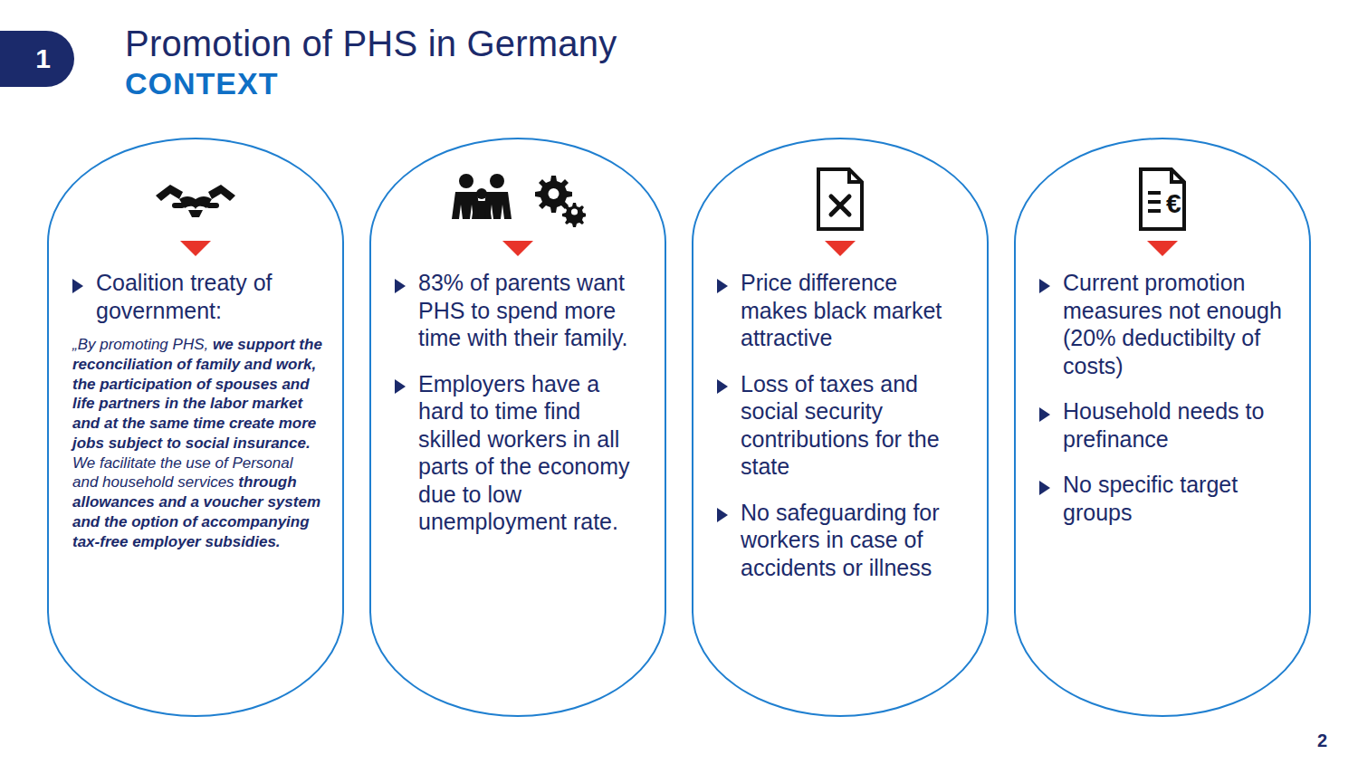1
Promotion of PHS in Germany
CONTEXT
Coalition treaty of government:
„By promoting PHS, we support the reconciliation of family and work, the participation of spouses and life partners in the labor market and at the same time create more jobs subject to social insurance. We facilitate the use of Personal and household services through allowances and a voucher system and the option of accompanying tax-free employer subsidies.
83% of parents want PHS to spend more time with their family.
Employers have a hard to time find skilled workers in all parts of the economy due to low unemployment rate.
Price difference makes black market attractive
Loss of taxes and social security contributions for the state
No safeguarding for workers in case of accidents or illness
€
Current promotion measures not enough (20% deductibilty of costs)
Household needs to prefinance
No specific target groups
2